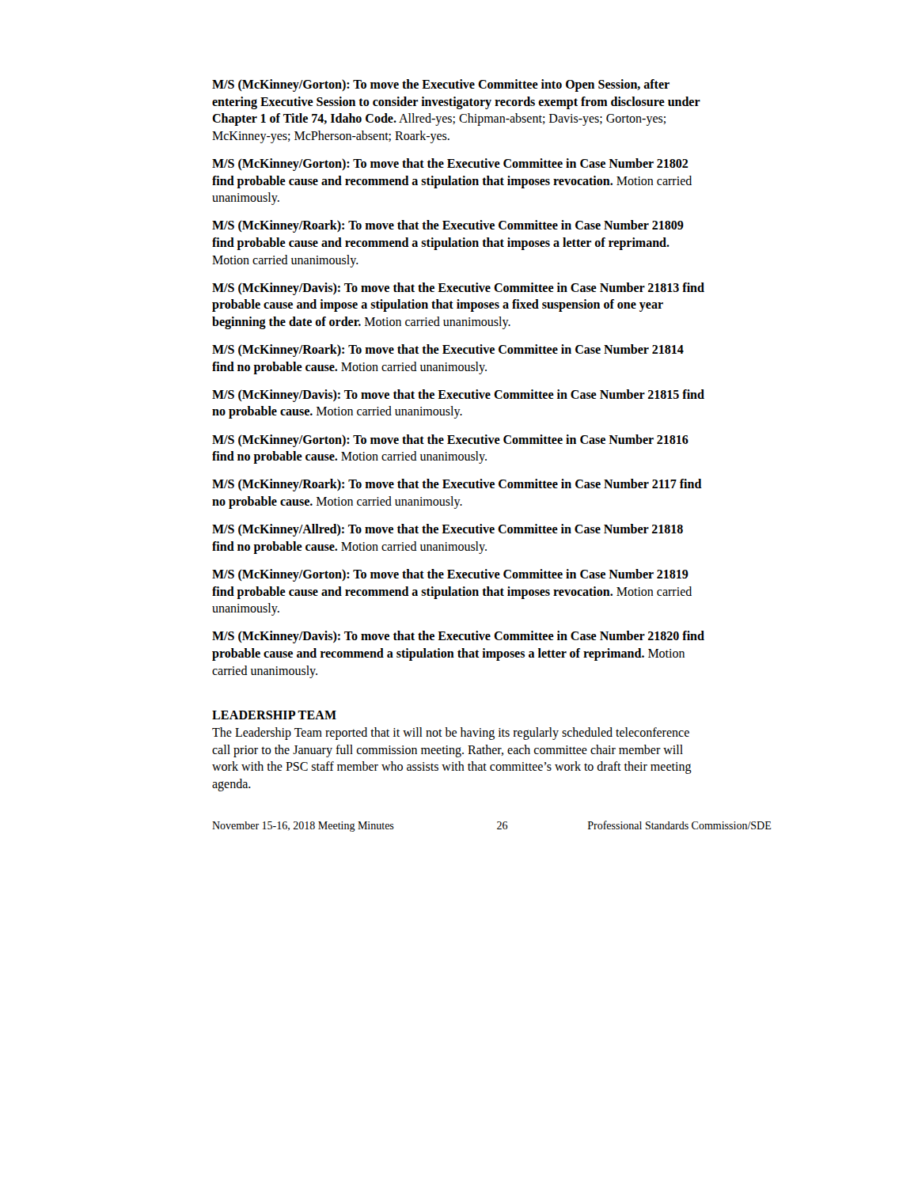M/S (McKinney/Gorton): To move the Executive Committee into Open Session, after entering Executive Session to consider investigatory records exempt from disclosure under Chapter 1 of Title 74, Idaho Code. Allred-yes; Chipman-absent; Davis-yes; Gorton-yes; McKinney-yes; McPherson-absent; Roark-yes.
M/S (McKinney/Gorton): To move that the Executive Committee in Case Number 21802 find probable cause and recommend a stipulation that imposes revocation. Motion carried unanimously.
M/S (McKinney/Roark): To move that the Executive Committee in Case Number 21809 find probable cause and recommend a stipulation that imposes a letter of reprimand. Motion carried unanimously.
M/S (McKinney/Davis): To move that the Executive Committee in Case Number 21813 find probable cause and impose a stipulation that imposes a fixed suspension of one year beginning the date of order. Motion carried unanimously.
M/S (McKinney/Roark): To move that the Executive Committee in Case Number 21814 find no probable cause. Motion carried unanimously.
M/S (McKinney/Davis): To move that the Executive Committee in Case Number 21815 find no probable cause. Motion carried unanimously.
M/S (McKinney/Gorton): To move that the Executive Committee in Case Number 21816 find no probable cause. Motion carried unanimously.
M/S (McKinney/Roark): To move that the Executive Committee in Case Number 2117 find no probable cause. Motion carried unanimously.
M/S (McKinney/Allred): To move that the Executive Committee in Case Number 21818 find no probable cause. Motion carried unanimously.
M/S (McKinney/Gorton): To move that the Executive Committee in Case Number 21819 find probable cause and recommend a stipulation that imposes revocation. Motion carried unanimously.
M/S (McKinney/Davis): To move that the Executive Committee in Case Number 21820 find probable cause and recommend a stipulation that imposes a letter of reprimand. Motion carried unanimously.
LEADERSHIP TEAM
The Leadership Team reported that it will not be having its regularly scheduled teleconference call prior to the January full commission meeting. Rather, each committee chair member will work with the PSC staff member who assists with that committee’s work to draft their meeting agenda.
November 15-16, 2018 Meeting Minutes 26 Professional Standards Commission/SDE